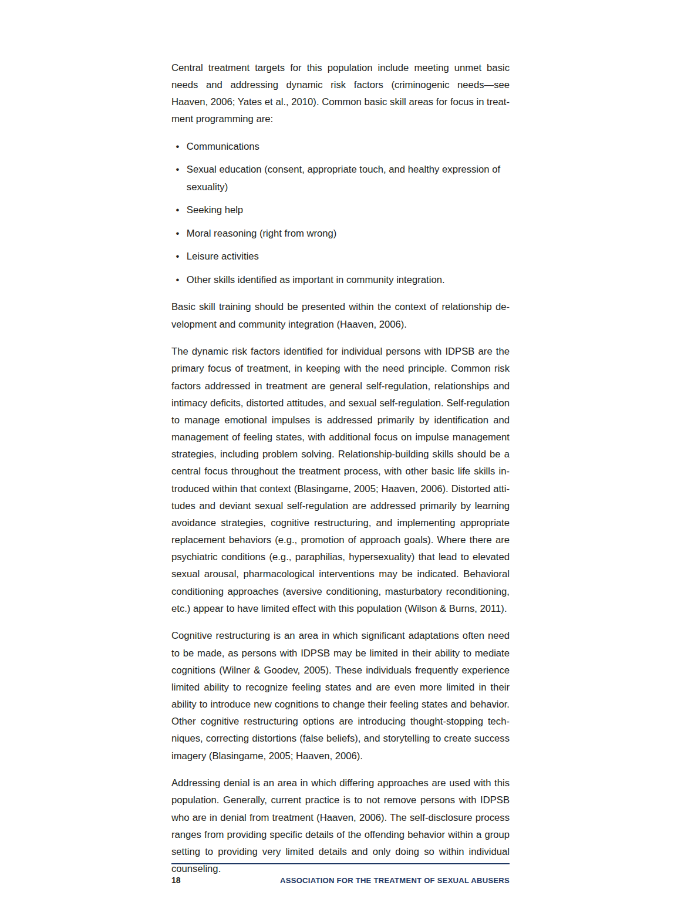Central treatment targets for this population include meeting unmet basic needs and addressing dynamic risk factors (criminogenic needs—see Haaven, 2006; Yates et al., 2010). Common basic skill areas for focus in treatment programming are:
Communications
Sexual education (consent, appropriate touch, and healthy expression of sexuality)
Seeking help
Moral reasoning (right from wrong)
Leisure activities
Other skills identified as important in community integration.
Basic skill training should be presented within the context of relationship development and community integration (Haaven, 2006).
The dynamic risk factors identified for individual persons with IDPSB are the primary focus of treatment, in keeping with the need principle. Common risk factors addressed in treatment are general self-regulation, relationships and intimacy deficits, distorted attitudes, and sexual self-regulation. Self-regulation to manage emotional impulses is addressed primarily by identification and management of feeling states, with additional focus on impulse management strategies, including problem solving. Relationship-building skills should be a central focus throughout the treatment process, with other basic life skills introduced within that context (Blasingame, 2005; Haaven, 2006). Distorted attitudes and deviant sexual self-regulation are addressed primarily by learning avoidance strategies, cognitive restructuring, and implementing appropriate replacement behaviors (e.g., promotion of approach goals). Where there are psychiatric conditions (e.g., paraphilias, hypersexuality) that lead to elevated sexual arousal, pharmacological interventions may be indicated. Behavioral conditioning approaches (aversive conditioning, masturbatory reconditioning, etc.) appear to have limited effect with this population (Wilson & Burns, 2011).
Cognitive restructuring is an area in which significant adaptations often need to be made, as persons with IDPSB may be limited in their ability to mediate cognitions (Wilner & Goodev, 2005). These individuals frequently experience limited ability to recognize feeling states and are even more limited in their ability to introduce new cognitions to change their feeling states and behavior. Other cognitive restructuring options are introducing thought-stopping techniques, correcting distortions (false beliefs), and storytelling to create success imagery (Blasingame, 2005; Haaven, 2006).
Addressing denial is an area in which differing approaches are used with this population. Generally, current practice is to not remove persons with IDPSB who are in denial from treatment (Haaven, 2006). The self-disclosure process ranges from providing specific details of the offending behavior within a group setting to providing very limited details and only doing so within individual counseling.
18 Association for the Treatment of Sexual Abusers